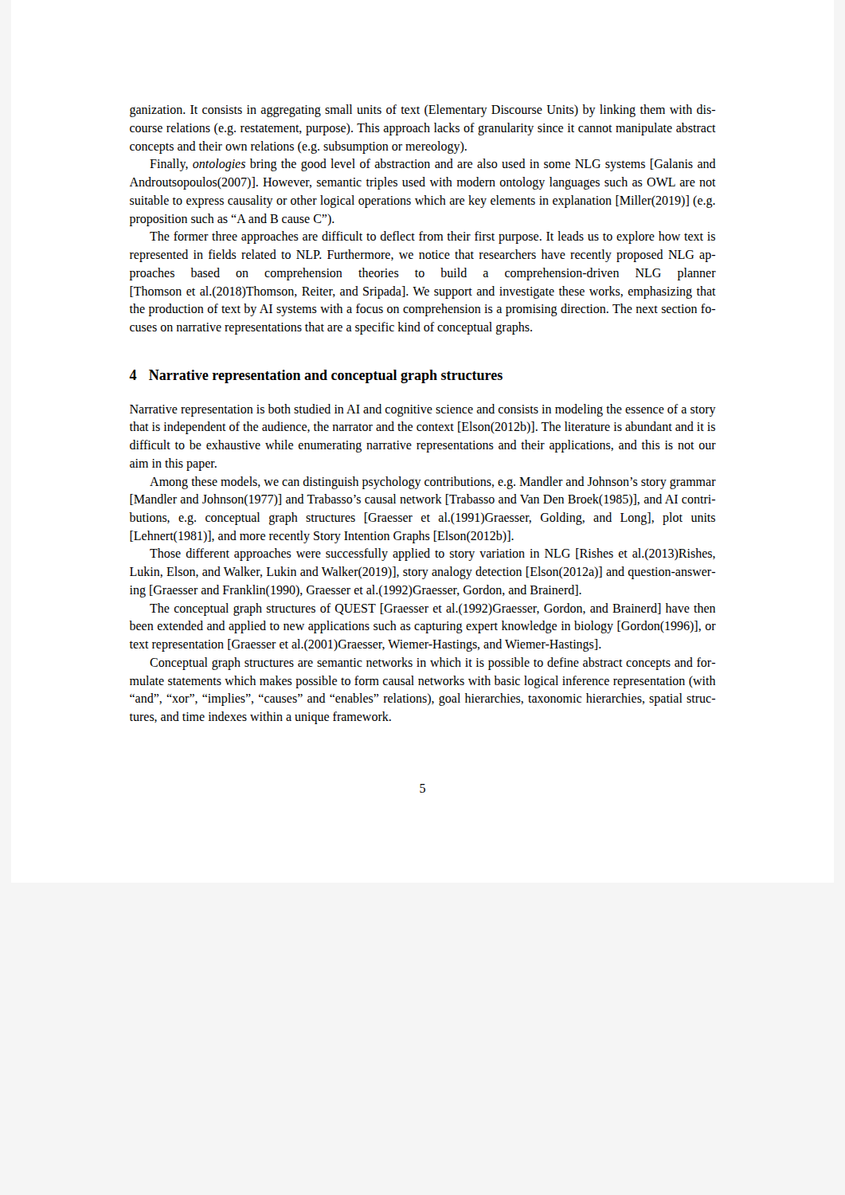ganization. It consists in aggregating small units of text (Elementary Discourse Units) by linking them with discourse relations (e.g. restatement, purpose). This approach lacks of granularity since it cannot manipulate abstract concepts and their own relations (e.g. subsumption or mereology).
Finally, ontologies bring the good level of abstraction and are also used in some NLG systems [Galanis and Androutsopoulos(2007)]. However, semantic triples used with modern ontology languages such as OWL are not suitable to express causality or other logical operations which are key elements in explanation [Miller(2019)] (e.g. proposition such as “A and B cause C”).
The former three approaches are difficult to deflect from their first purpose. It leads us to explore how text is represented in fields related to NLP. Furthermore, we notice that researchers have recently proposed NLG approaches based on compre­hension theories to build a comprehension-driven NLG planner [Thomson et al.(2018)Thomson, Reiter, and Sripada]. We support and investigate these works, emphasizing that the production of text by AI systems with a focus on comprehension is a promising direction. The next section focuses on narrative representations that are a specific kind of conceptual graphs.
4 Narrative representation and conceptual graph struc­tures
Narrative representation is both studied in AI and cognitive science and consists in modeling the essence of a story that is independent of the audience, the narrator and the context [Elson(2012b)]. The literature is abundant and it is difficult to be exhaustive while enumerating narrative representations and their applications, and this is not our aim in this paper.
Among these models, we can distinguish psychology contributions, e.g. Man­dler and Johnson’s story grammar [Mandler and Johnson(1977)] and Trabasso’s causal network [Trabasso and Van Den Broek(1985)], and AI contributions, e.g. conceptual graph structures [Graesser et al.(1991)Graesser, Golding, and Long], plot units [Lehnert(1981)], and more recently Story Intention Graphs [Elson(2012b)].
Those different approaches were successfully applied to story variation in NLG [Rishes et al.(2013)Rishes, Lukin, Elson, and Walker, Lukin and Walker(2019)], story analogy detection [Elson(2012a)] and question-answering [Graesser and Franklin(1990), Graesser et al.(1992)Graesser, Gordon, and Brainerd].
The conceptual graph structures of QUEST [Graesser et al.(1992)Graesser, Gordon, and Brainerd] have then been extended and applied to new applications such as capturing expert knowledge in biology [Gordon(1996)], or text representation [Graesser et al.(2001)Graesser, Wiemer-Hastings, and Wiemer-Hastings].
Conceptual graph structures are semantic networks in which it is possible to define abstract concepts and formulate statements which makes possible to form causal networks with basic logical inference representation (with “and”, “xor”, “implies”, “causes” and “enables” relations), goal hierarchies, taxonomic hierar­chies, spatial structures, and time indexes within a unique framework.
5